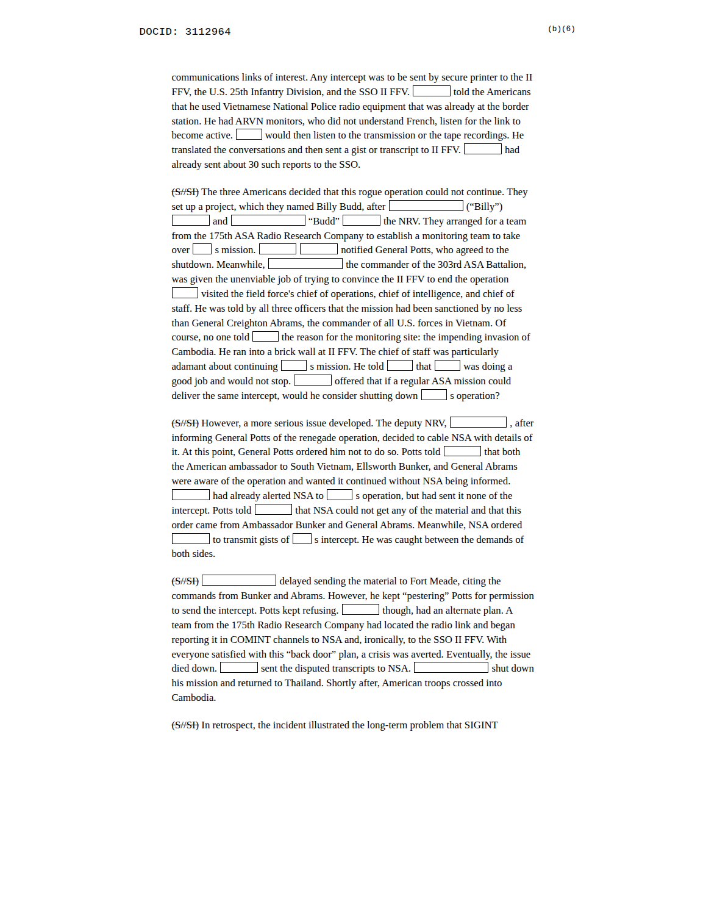DOCID: 3112964
(b)(6)
communications links of interest. Any intercept was to be sent by secure printer to the II FFV, the U.S. 25th Infantry Division, and the SSO II FFV. told the Americans that he used Vietnamese National Police radio equipment that was already at the border station. He had ARVN monitors, who did not understand French, listen for the link to become active. would then listen to the transmission or the tape recordings. He translated the conversations and then sent a gist or transcript to II FFV. had already sent about 30 such reports to the SSO.
(S//SI) The three Americans decided that this rogue operation could not continue. They set up a project, which they named Billy Budd, after (“Billy”) and “Budd” the NRV. They arranged for a team from the 175th ASA Radio Research Company to establish a monitoring team to take over s mission. notified General Potts, who agreed to the shutdown. Meanwhile, the commander of the 303rd ASA Battalion, was given the unenviable job of trying to convince the II FFV to end the operation visited the field force's chief of operations, chief of intelligence, and chief of staff. He was told by all three officers that the mission had been sanctioned by no less than General Creighton Abrams, the commander of all U.S. forces in Vietnam. Of course, no one told the reason for the monitoring site: the impending invasion of Cambodia. He ran into a brick wall at II FFV. The chief of staff was particularly adamant about continuing s mission. He told that was doing a good job and would not stop. offered that if a regular ASA mission could deliver the same intercept, would he consider shutting down s operation?
(S//SI) However, a more serious issue developed. The deputy NRV, , after informing General Potts of the renegade operation, decided to cable NSA with details of it. At this point, General Potts ordered him not to do so. Potts told that both the American ambassador to South Vietnam, Ellsworth Bunker, and General Abrams were aware of the operation and wanted it continued without NSA being informed. had already alerted NSA to s operation, but had sent it none of the intercept. Potts told that NSA could not get any of the material and that this order came from Ambassador Bunker and General Abrams. Meanwhile, NSA ordered to transmit gists of s intercept. He was caught between the demands of both sides.
(S//SI) delayed sending the material to Fort Meade, citing the commands from Bunker and Abrams. However, he kept “pestering” Potts for permission to send the intercept. Potts kept refusing. though, had an alternate plan. A team from the 175th Radio Research Company had located the radio link and began reporting it in COMINT channels to NSA and, ironically, to the SSO II FFV. With everyone satisfied with this “back door” plan, a crisis was averted. Eventually, the issue died down. sent the disputed transcripts to NSA. shut down his mission and returned to Thailand. Shortly after, American troops crossed into Cambodia.
(S//SI) In retrospect, the incident illustrated the long-term problem that SIGINT